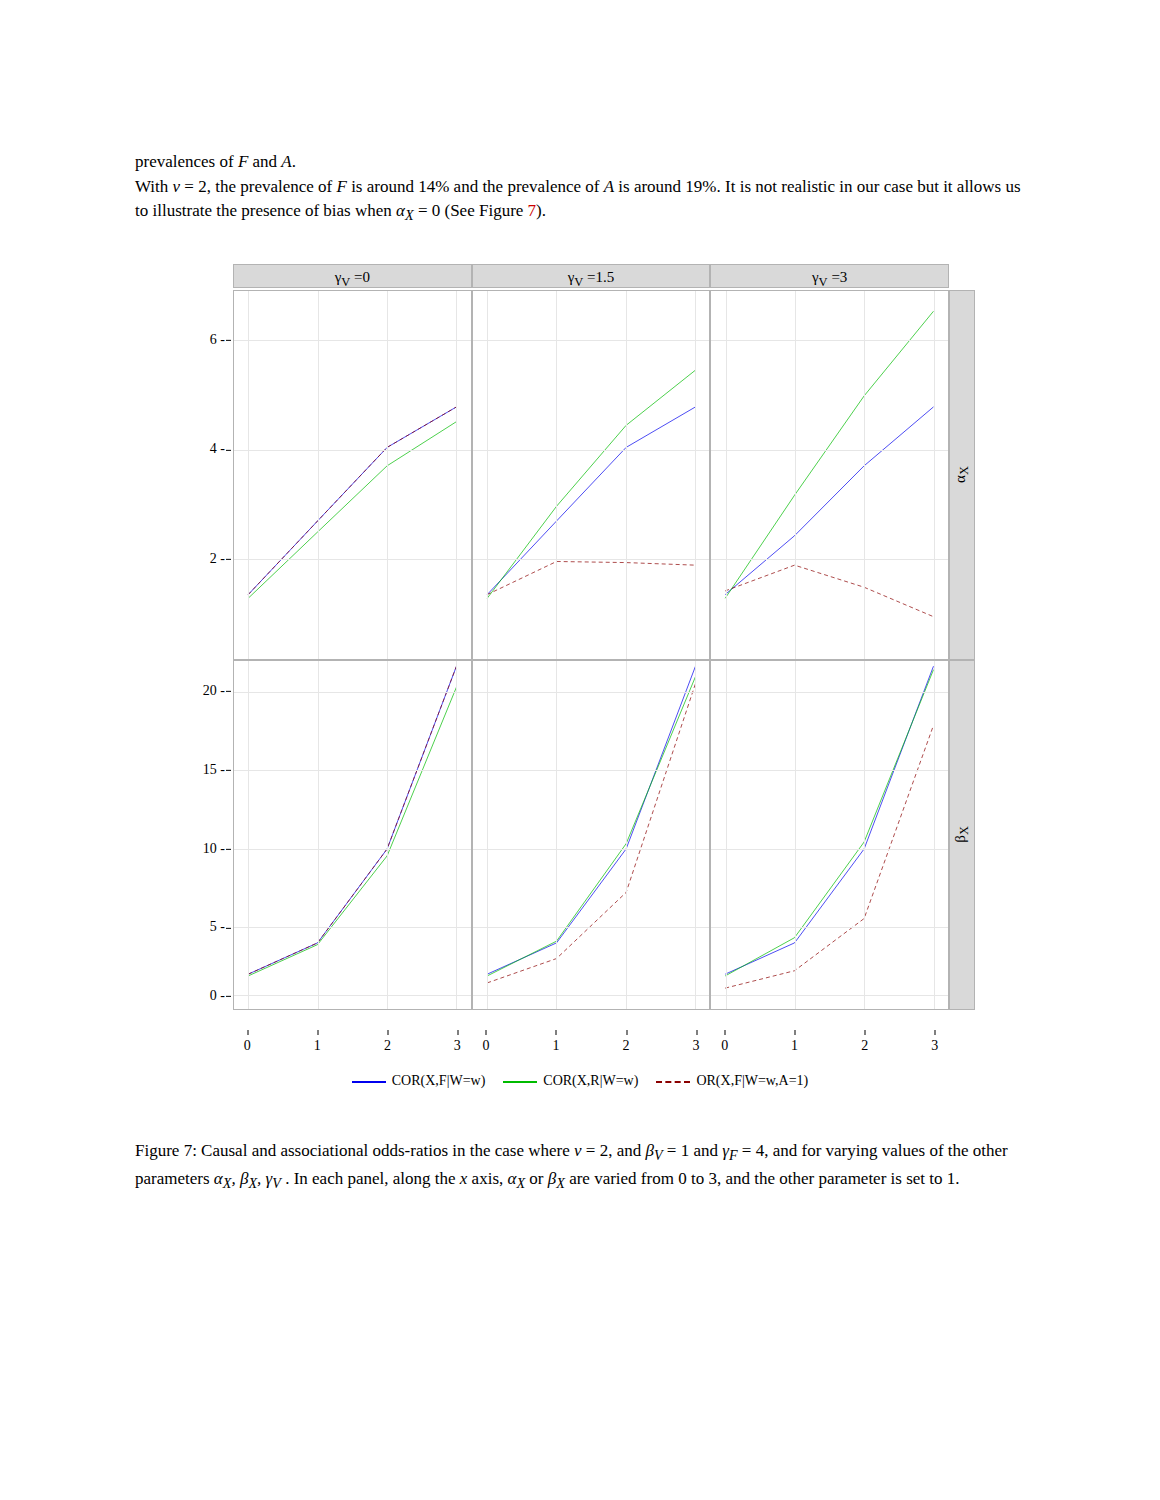prevalences of F and A.
With ν = 2, the prevalence of F is around 14% and the prevalence of A is around 19%. It is not realistic in our case but it allows us to illustrate the presence of bias when αX = 0 (See Figure 7).
γV =0
γV =1.5
γV =3
6 -
4 -
2 -
αX
20 -
15 -
10 -
5 -
0 -
βX
0
1
2
3
0
1
2
3
0
1
2
3
COR(X,F|W=w)
COR(X,R|W=w)
OR(X,F|W=w,A=1)
Figure 7: Causal and associational odds-ratios in the case where ν = 2, and βV = 1 and γF = 4, and for varying values of the other parameters αX, βX, γV . In each panel, along the x axis, αX or βX are varied from 0 to 3, and the other parameter is set to 1.